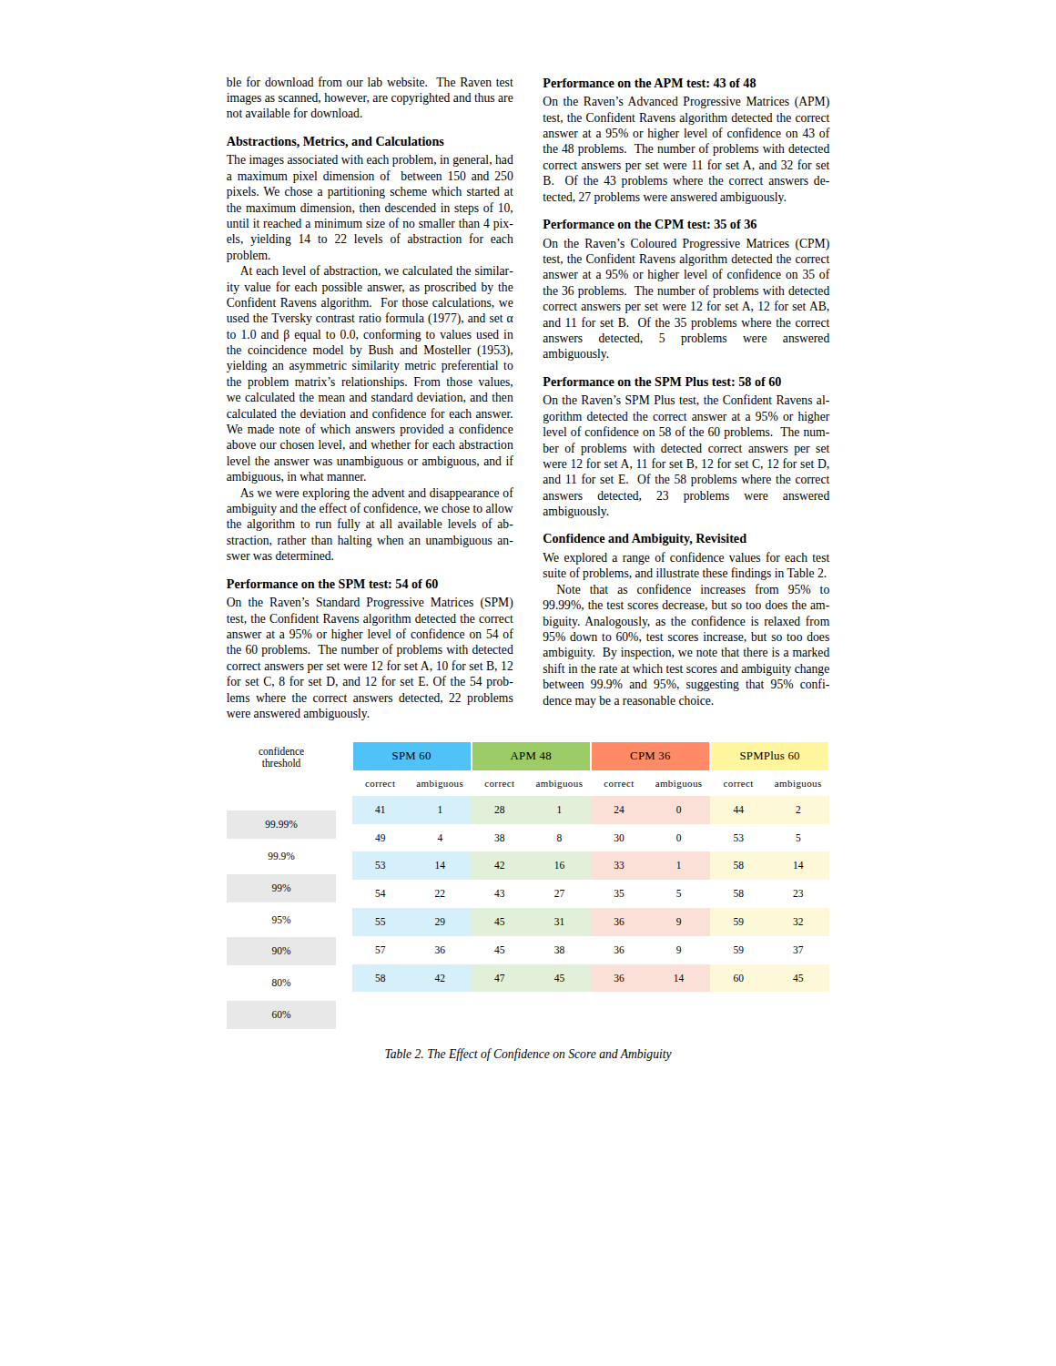ble for download from our lab website. The Raven test images as scanned, however, are copyrighted and thus are not available for download.
Abstractions, Metrics, and Calculations
The images associated with each problem, in general, had a maximum pixel dimension of between 150 and 250 pixels. We chose a partitioning scheme which started at the maximum dimension, then descended in steps of 10, until it reached a minimum size of no smaller than 4 pixels, yielding 14 to 22 levels of abstraction for each problem.
At each level of abstraction, we calculated the similarity value for each possible answer, as proscribed by the Confident Ravens algorithm. For those calculations, we used the Tversky contrast ratio formula (1977), and set α to 1.0 and β equal to 0.0, conforming to values used in the coincidence model by Bush and Mosteller (1953), yielding an asymmetric similarity metric preferential to the problem matrix’s relationships. From those values, we calculated the mean and standard deviation, and then calculated the deviation and confidence for each answer. We made note of which answers provided a confidence above our chosen level, and whether for each abstraction level the answer was unambiguous or ambiguous, and if ambiguous, in what manner.
As we were exploring the advent and disappearance of ambiguity and the effect of confidence, we chose to allow the algorithm to run fully at all available levels of abstraction, rather than halting when an unambiguous answer was determined.
Performance on the SPM test: 54 of 60
On the Raven’s Standard Progressive Matrices (SPM) test, the Confident Ravens algorithm detected the correct answer at a 95% or higher level of confidence on 54 of the 60 problems. The number of problems with detected correct answers per set were 12 for set A, 10 for set B, 12 for set C, 8 for set D, and 12 for set E. Of the 54 problems where the correct answers detected, 22 problems were answered ambiguously.
Performance on the APM test: 43 of 48
On the Raven’s Advanced Progressive Matrices (APM) test, the Confident Ravens algorithm detected the correct answer at a 95% or higher level of confidence on 43 of the 48 problems. The number of problems with detected correct answers per set were 11 for set A, and 32 for set B. Of the 43 problems where the correct answers detected, 27 problems were answered ambiguously.
Performance on the CPM test: 35 of 36
On the Raven’s Coloured Progressive Matrices (CPM) test, the Confident Ravens algorithm detected the correct answer at a 95% or higher level of confidence on 35 of the 36 problems. The number of problems with detected correct answers per set were 12 for set A, 12 for set AB, and 11 for set B. Of the 35 problems where the correct answers detected, 5 problems were answered ambiguously.
Performance on the SPM Plus test: 58 of 60
On the Raven’s SPM Plus test, the Confident Ravens algorithm detected the correct answer at a 95% or higher level of confidence on 58 of the 60 problems. The number of problems with detected correct answers per set were 12 for set A, 11 for set B, 12 for set C, 12 for set D, and 11 for set E. Of the 58 problems where the correct answers detected, 23 problems were answered ambiguously.
Confidence and Ambiguity, Revisited
We explored a range of confidence values for each test suite of problems, and illustrate these findings in Table 2.
Note that as confidence increases from 95% to 99.99%, the test scores decrease, but so too does the ambiguity. Analogously, as the confidence is relaxed from 95% down to 60%, test scores increase, but so too does ambiguity. By inspection, we note that there is a marked shift in the rate at which test scores and ambiguity change between 99.9% and 95%, suggesting that 95% confidence may be a reasonable choice.
| confidence threshold |
| --- |
| 99.99% |
| 99.9% |
| 99% |
| 95% |
| 90% |
| 80% |
| 60% |
| SPM 60 | APM 48 | CPM 36 | SPMPlus 60 |
| --- | --- | --- | --- |
| correct | ambiguous | correct | ambiguous | correct | ambiguous | correct | ambiguous |
| 41 | 1 | 28 | 1 | 24 | 0 | 44 | 2 |
| 49 | 4 | 38 | 8 | 30 | 0 | 53 | 5 |
| 53 | 14 | 42 | 16 | 33 | 1 | 58 | 14 |
| 54 | 22 | 43 | 27 | 35 | 5 | 58 | 23 |
| 55 | 29 | 45 | 31 | 36 | 9 | 59 | 32 |
| 57 | 36 | 45 | 38 | 36 | 9 | 59 | 37 |
| 58 | 42 | 47 | 45 | 36 | 14 | 60 | 45 |
Table 2. The Effect of Confidence on Score and Ambiguity